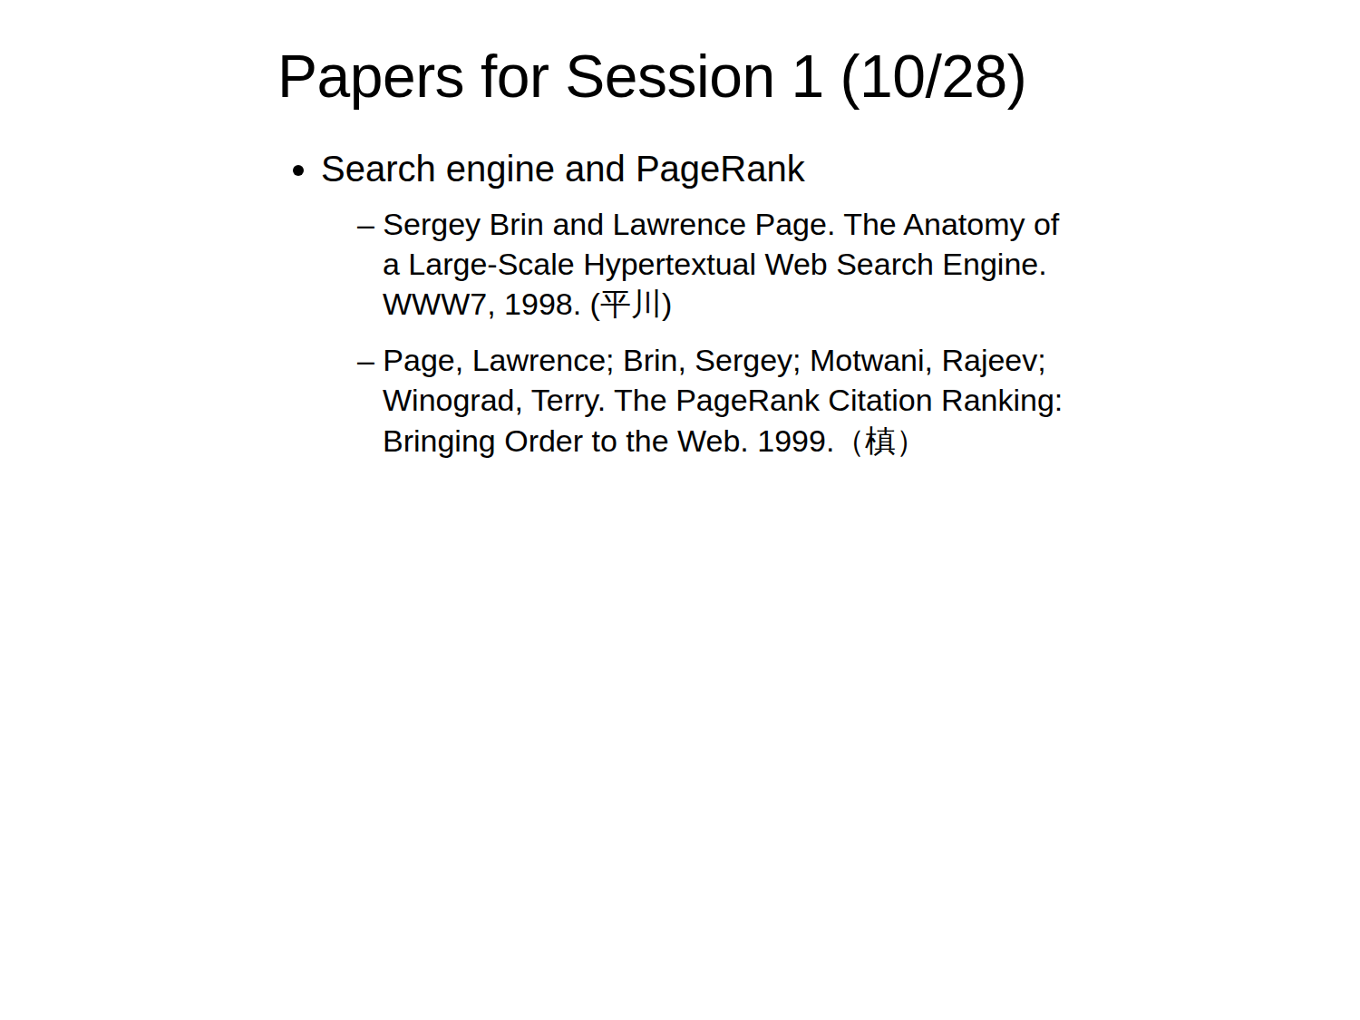Papers for Session 1 (10/28)
Search engine and PageRank
Sergey Brin and Lawrence Page. The Anatomy of a Large-Scale Hypertextual Web Search Engine. WWW7, 1998. (平川)
Page, Lawrence; Brin, Sergey; Motwani, Rajeev; Winograd, Terry. The PageRank Citation Ranking: Bringing Order to the Web. 1999.（槙）